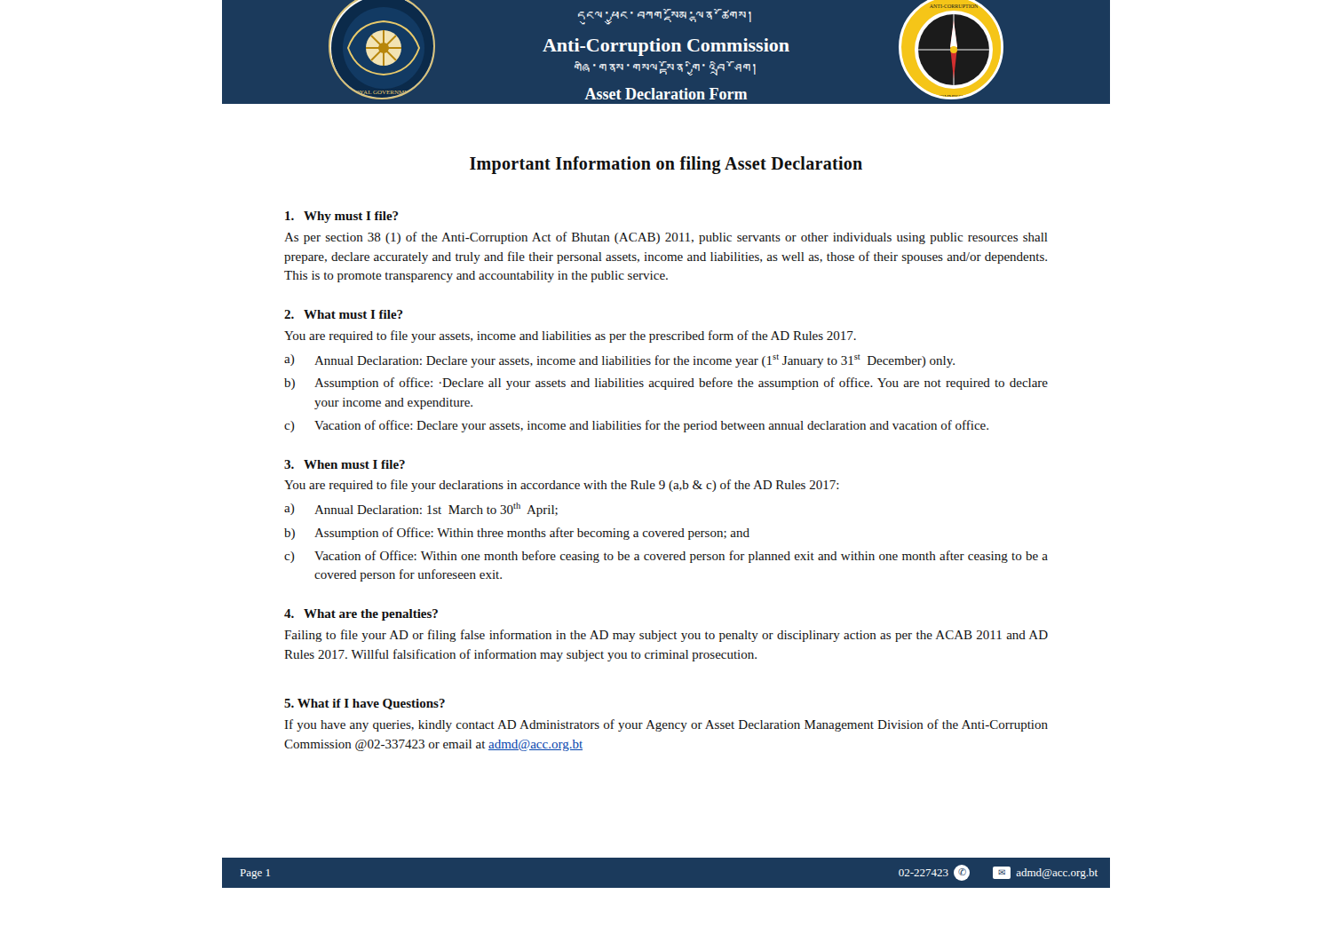ROYAL GOVERNMENT
དངུལ་ཕྱུང་བཀག་སྡོམ་ལྷན་ཚོགས།
Anti-Corruption Commission
གཞི་གནས་གསལ་སྟོན་གྱི་འབྲི་ཤོག།
Asset Declaration Form
ANTI-CORRUPTION COMMISSION
Important Information on filing Asset Declaration
1. Why must I file?
As per section 38 (1) of the Anti-Corruption Act of Bhutan (ACAB) 2011, public servants or other individuals using public resources shall prepare, declare accurately and truly and file their personal assets, income and liabilities, as well as, those of their spouses and/or dependents. This is to promote transparency and accountability in the public service.
2. What must I file?
You are required to file your assets, income and liabilities as per the prescribed form of the AD Rules 2017.
a) Annual Declaration: Declare your assets, income and liabilities for the income year (1st January to 31st December) only.
b) Assumption of office: ·Declare all your assets and liabilities acquired before the assumption of office. You are not required to declare your income and expenditure.
c) Vacation of office: Declare your assets, income and liabilities for the period between annual declaration and vacation of office.
3. When must I file?
You are required to file your declarations in accordance with the Rule 9 (a,b & c) of the AD Rules 2017:
a) Annual Declaration: 1st March to 30th April;
b) Assumption of Office: Within three months after becoming a covered person; and
c) Vacation of Office: Within one month before ceasing to be a covered person for planned exit and within one month after ceasing to be a covered person for unforeseen exit.
4. What are the penalties?
Failing to file your AD or filing false information in the AD may subject you to penalty or disciplinary action as per the ACAB 2011 and AD Rules 2017. Willful falsification of information may subject you to criminal prosecution.
5. What if I have Questions?
If you have any queries, kindly contact AD Administrators of your Agency or Asset Declaration Management Division of the Anti-Corruption Commission @02-337423 or email at admd@acc.org.bt
Page 1
02-227423 ✆
✉ admd@acc.org.bt